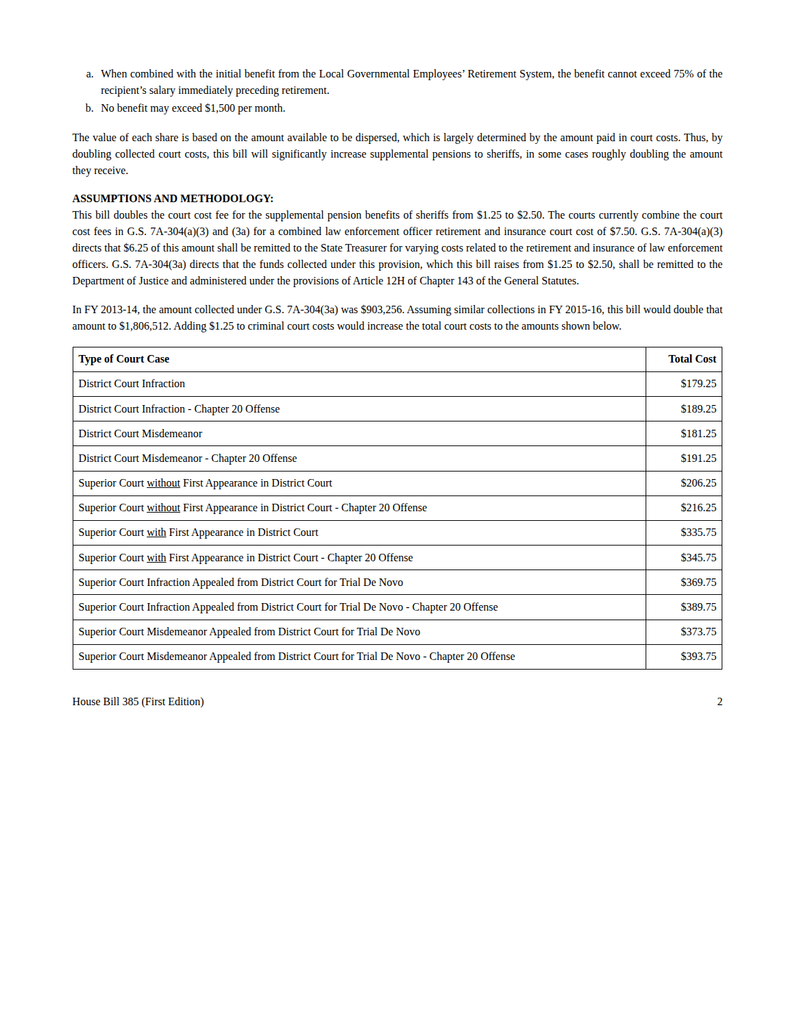When combined with the initial benefit from the Local Governmental Employees’ Retirement System, the benefit cannot exceed 75% of the recipient’s salary immediately preceding retirement.
No benefit may exceed $1,500 per month.
The value of each share is based on the amount available to be dispersed, which is largely determined by the amount paid in court costs. Thus, by doubling collected court costs, this bill will significantly increase supplemental pensions to sheriffs, in some cases roughly doubling the amount they receive.
ASSUMPTIONS AND METHODOLOGY:
This bill doubles the court cost fee for the supplemental pension benefits of sheriffs from $1.25 to $2.50. The courts currently combine the court cost fees in G.S. 7A-304(a)(3) and (3a) for a combined law enforcement officer retirement and insurance court cost of $7.50. G.S. 7A-304(a)(3) directs that $6.25 of this amount shall be remitted to the State Treasurer for varying costs related to the retirement and insurance of law enforcement officers. G.S. 7A-304(3a) directs that the funds collected under this provision, which this bill raises from $1.25 to $2.50, shall be remitted to the Department of Justice and administered under the provisions of Article 12H of Chapter 143 of the General Statutes.
In FY 2013-14, the amount collected under G.S. 7A-304(3a) was $903,256. Assuming similar collections in FY 2015-16, this bill would double that amount to $1,806,512. Adding $1.25 to criminal court costs would increase the total court costs to the amounts shown below.
| Type of Court Case | Total Cost |
| --- | --- |
| District Court Infraction | $179.25 |
| District Court Infraction - Chapter 20 Offense | $189.25 |
| District Court Misdemeanor | $181.25 |
| District Court Misdemeanor - Chapter 20 Offense | $191.25 |
| Superior Court without First Appearance in District Court | $206.25 |
| Superior Court without First Appearance in District Court - Chapter 20 Offense | $216.25 |
| Superior Court with First Appearance in District Court | $335.75 |
| Superior Court with First Appearance in District Court - Chapter 20 Offense | $345.75 |
| Superior Court Infraction Appealed from District Court for Trial De Novo | $369.75 |
| Superior Court Infraction Appealed from District Court for Trial De Novo - Chapter 20 Offense | $389.75 |
| Superior Court Misdemeanor Appealed from District Court for Trial De Novo | $373.75 |
| Superior Court Misdemeanor Appealed from District Court for Trial De Novo - Chapter 20 Offense | $393.75 |
House Bill 385 (First Edition) 2